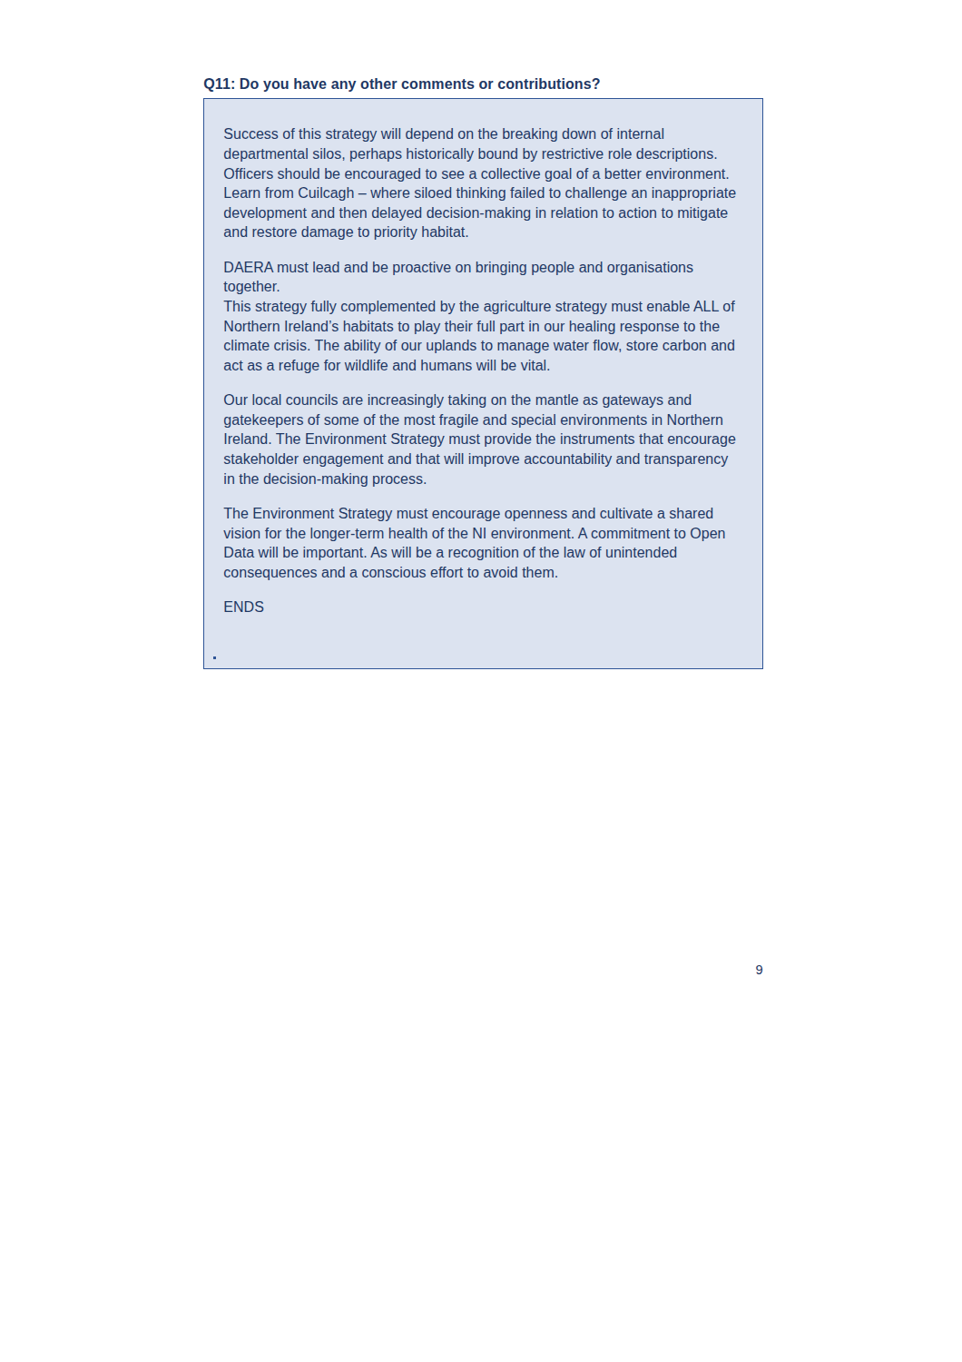Q11: Do you have any other comments or contributions?
Success of this strategy will depend on the breaking down of internal departmental silos, perhaps historically bound by restrictive role descriptions. Officers should be encouraged to see a collective goal of a better environment. Learn from Cuilcagh – where siloed thinking failed to challenge an inappropriate development and then delayed decision-making in relation to action to mitigate and restore damage to priority habitat.
DAERA must lead and be proactive on bringing people and organisations together.
This strategy fully complemented by the agriculture strategy must enable ALL of Northern Ireland’s habitats to play their full part in our healing response to the climate crisis. The ability of our uplands to manage water flow, store carbon and act as a refuge for wildlife and humans will be vital.
Our local councils are increasingly taking on the mantle as gateways and gatekeepers of some of the most fragile and special environments in Northern Ireland. The Environment Strategy must provide the instruments that encourage stakeholder engagement and that will improve accountability and transparency in the decision-making process.
The Environment Strategy must encourage openness and cultivate a shared vision for the longer-term health of the NI environment. A commitment to Open Data will be important. As will be a recognition of the law of unintended consequences and a conscious effort to avoid them.
ENDS
9